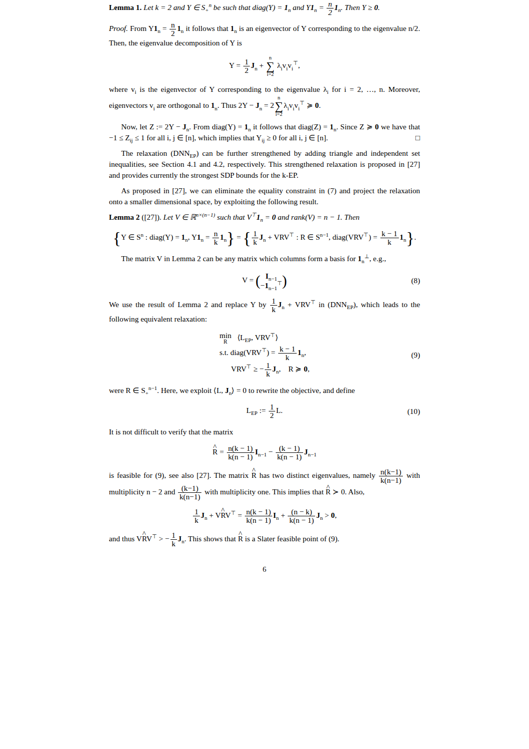Lemma 1. Let k = 2 and Y ∈ S+n be such that diag(Y) = 1n and Y1n = n 21n. Then Y ≥ 0.
Proof. From Y1n = n 21n it follows that 1n is an eigenvector of Y corresponding to the eigenvalue n/2. Then, the eigenvalue decomposition of Y is
Y = 12 Jn + n∑i=2 λivivi⊤,
where vi is the eigenvector of Y corresponding to the eigenvalue λi for i = 2, …, n. Moreover, eigenvectors vi are orthogonal to 1n. Thus 2Y − Jn = 2n∑i=2λivivi⊤ ≽ 0.
Now, let Z := 2Y − Jn. From diag(Y) = 1n it follows that diag(Z) = 1n. Since Z ≽ 0 we have that −1 ≤ Zij ≤ 1 for all i, j ∈ [n], which implies that Yij ≥ 0 for all i, j ∈ [n]. □
The relaxation (DNNEP) can be further strengthened by adding triangle and independent set inequalities, see Section 4.1 and 4.2, respectively. This strengthened relaxation is proposed in [27] and provides currently the strongest SDP bounds for the k-EP.
As proposed in [27], we can eliminate the equality constraint in (7) and project the relaxation onto a smaller dimensional space, by exploiting the following result.
Lemma 2 ([27]). Let V ∈ ℝn×(n−1) such that V⊤1n = 0 and rank(V) = n − 1. Then
{Y ∈ Sn : diag(Y) = 1n, Y1n = nk 1n} = {1 k Jn + VRV⊤ : R ∈ Sn−1, diag(VRV⊤) = k − 1 k 1n}.
The matrix V in Lemma 2 can be any matrix which columns form a basis for 1n⊥, e.g.,
V = (In−1−1n−1⊤)
(8)
We use the result of Lemma 2 and replace Y by 1 k Jn + VRV⊤ in (DNNEP), which leads to the following equivalent relaxation:
min R ⟨LEP, VRV⊤⟩ s.t. diag(VRV⊤) = k − 1 k 1n, VRV⊤ ≥ −1 k Jn, R ≽ 0,
(9)
were R ∈ S+n−1. Here, we exploit ⟨L, Jn⟩ = 0 to rewrite the objective, and define
LEP := 12 L.
(10)
It is not difficult to verify that the matrix
R = n(k − 1) k(n − 1) In−1 − (k − 1) k(n − 1) Jn−1
is feasible for (9), see also [27]. The matrix R has two distinct eigenvalues, namely n(k−1) k(n−1) with multiplicity n − 2 and (k−1) k(n−1) with multiplicity one. This implies that R ≻ 0. Also,
1 k Jn + VRV⊤ = n(k − 1) k(n − 1) In + (n − k) k(n − 1) Jn > 0,
and thus VRV⊤ > −1 k Jn. This shows that R is a Slater feasible point of (9).
6